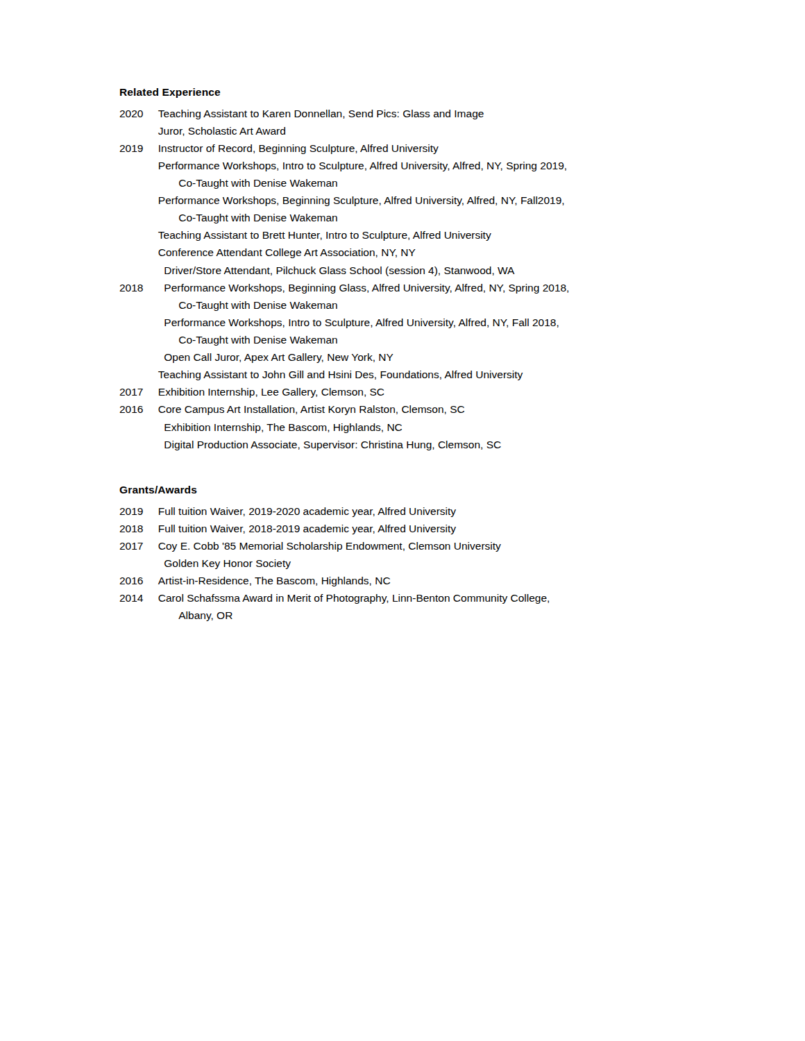Related Experience
2020
Teaching Assistant to Karen Donnellan, Send Pics: Glass and Image
Juror, Scholastic Art Award
2019
Instructor of Record, Beginning Sculpture, Alfred University
Performance Workshops, Intro to Sculpture, Alfred University, Alfred, NY, Spring 2019,
Co-Taught with Denise Wakeman
Performance Workshops, Beginning Sculpture, Alfred University, Alfred, NY, Fall2019,
Co-Taught with Denise Wakeman
Teaching Assistant to Brett Hunter, Intro to Sculpture, Alfred University
Conference Attendant College Art Association, NY, NY
Driver/Store Attendant, Pilchuck Glass School (session 4), Stanwood, WA
2018
Performance Workshops, Beginning Glass, Alfred University, Alfred, NY, Spring 2018,
Co-Taught with Denise Wakeman
Performance Workshops, Intro to Sculpture, Alfred University, Alfred, NY, Fall 2018,
Co-Taught with Denise Wakeman
Open Call Juror, Apex Art Gallery, New York, NY
Teaching Assistant to John Gill and Hsini Des, Foundations, Alfred University
2017
Exhibition Internship, Lee Gallery, Clemson, SC
2016
Core Campus Art Installation, Artist Koryn Ralston, Clemson, SC
Exhibition Internship, The Bascom, Highlands, NC
Digital Production Associate, Supervisor: Christina Hung, Clemson, SC
Grants/Awards
2019
Full tuition Waiver, 2019-2020 academic year, Alfred University
2018
Full tuition Waiver, 2018-2019 academic year, Alfred University
2017
Coy E. Cobb '85 Memorial Scholarship Endowment, Clemson University
Golden Key Honor Society
2016
Artist-in-Residence, The Bascom, Highlands, NC
2014
Carol Schafssma Award in Merit of Photography, Linn-Benton Community College,
Albany, OR